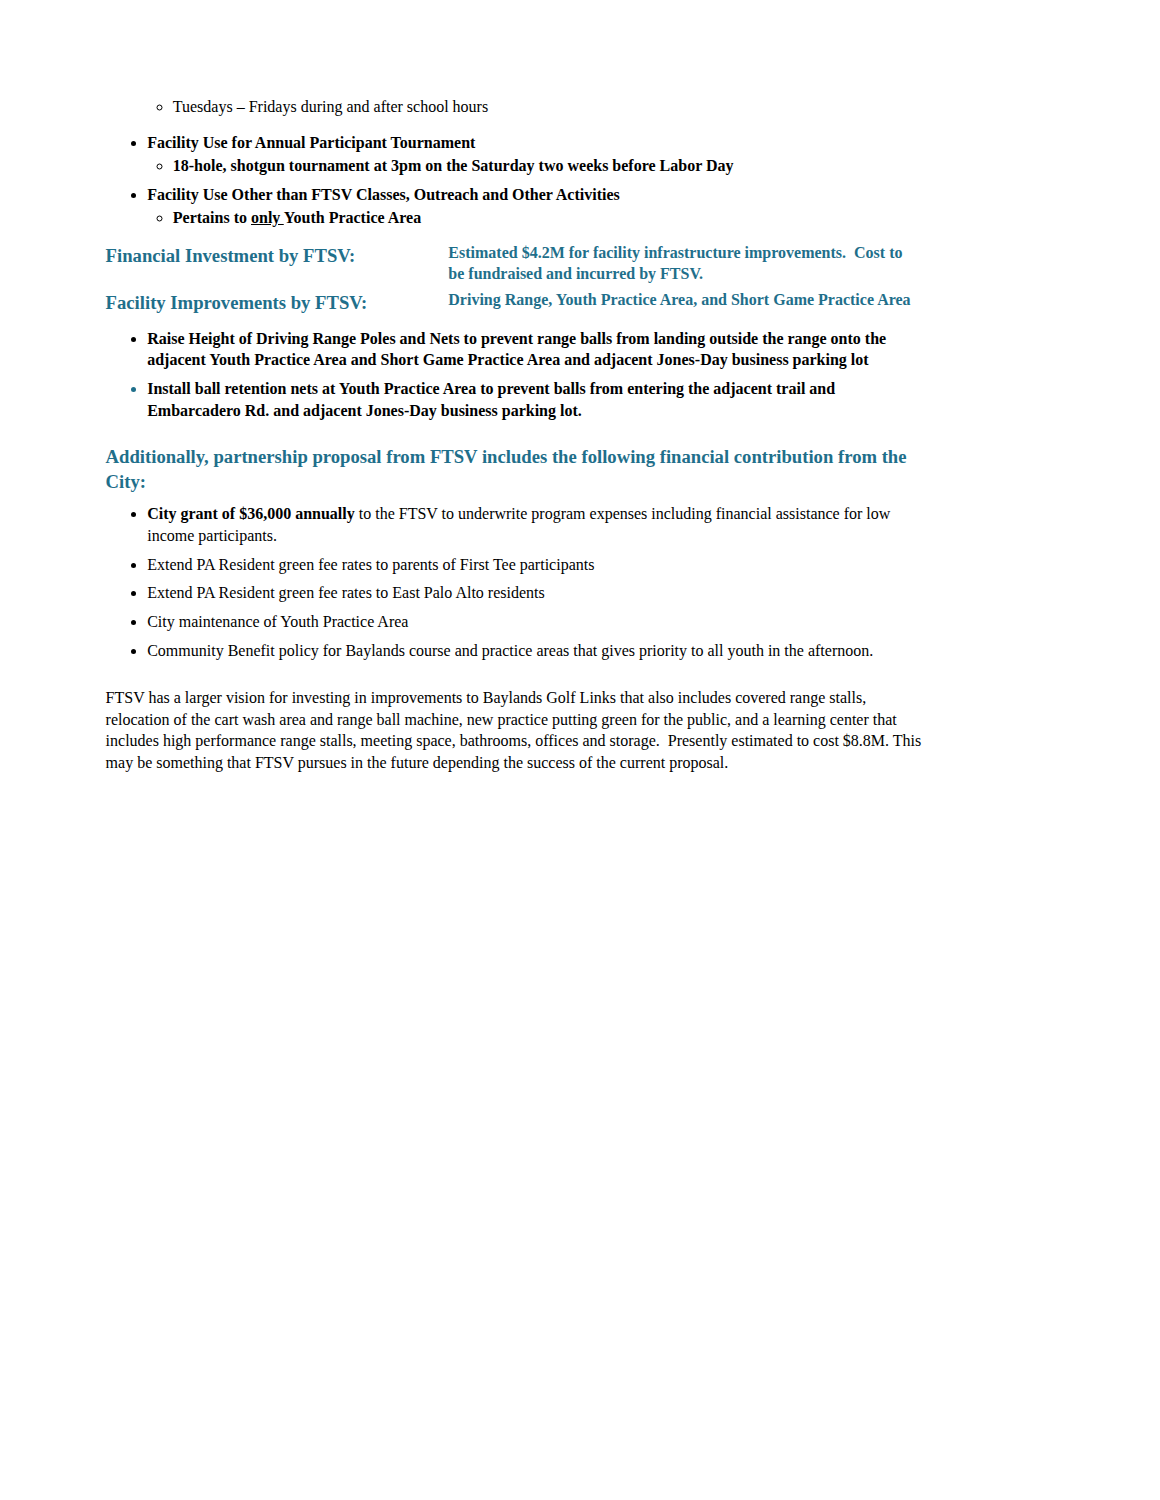Tuesdays – Fridays during and after school hours
Facility Use for Annual Participant Tournament
18-hole, shotgun tournament at 3pm on the Saturday two weeks before Labor Day
Facility Use Other than FTSV Classes, Outreach and Other Activities
Pertains to only Youth Practice Area
| Financial Investment by FTSV: | Estimated $4.2M for facility infrastructure improvements. Cost to be fundraised and incurred by FTSV. |
| Facility Improvements by FTSV: | Driving Range, Youth Practice Area, and Short Game Practice Area |
Raise Height of Driving Range Poles and Nets to prevent range balls from landing outside the range onto the adjacent Youth Practice Area and Short Game Practice Area and adjacent Jones-Day business parking lot
Install ball retention nets at Youth Practice Area to prevent balls from entering the adjacent trail and Embarcadero Rd. and adjacent Jones-Day business parking lot.
Additionally, partnership proposal from FTSV includes the following financial contribution from the City:
City grant of $36,000 annually to the FTSV to underwrite program expenses including financial assistance for low income participants.
Extend PA Resident green fee rates to parents of First Tee participants
Extend PA Resident green fee rates to East Palo Alto residents
City maintenance of Youth Practice Area
Community Benefit policy for Baylands course and practice areas that gives priority to all youth in the afternoon.
FTSV has a larger vision for investing in improvements to Baylands Golf Links that also includes covered range stalls, relocation of the cart wash area and range ball machine, new practice putting green for the public, and a learning center that includes high performance range stalls, meeting space, bathrooms, offices and storage. Presently estimated to cost $8.8M. This may be something that FTSV pursues in the future depending the success of the current proposal.